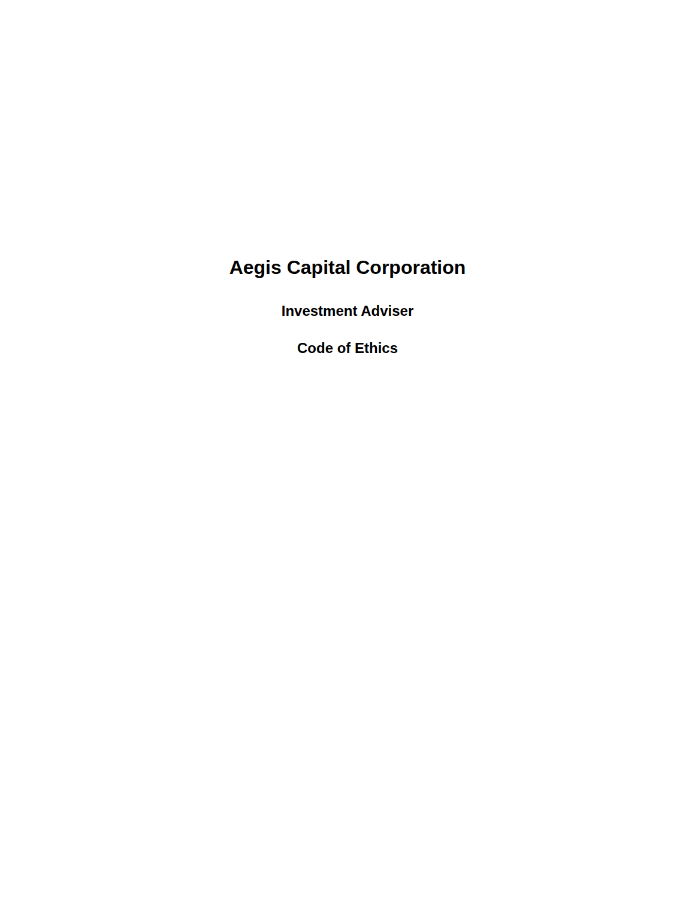Aegis Capital Corporation
Investment Adviser
Code of Ethics